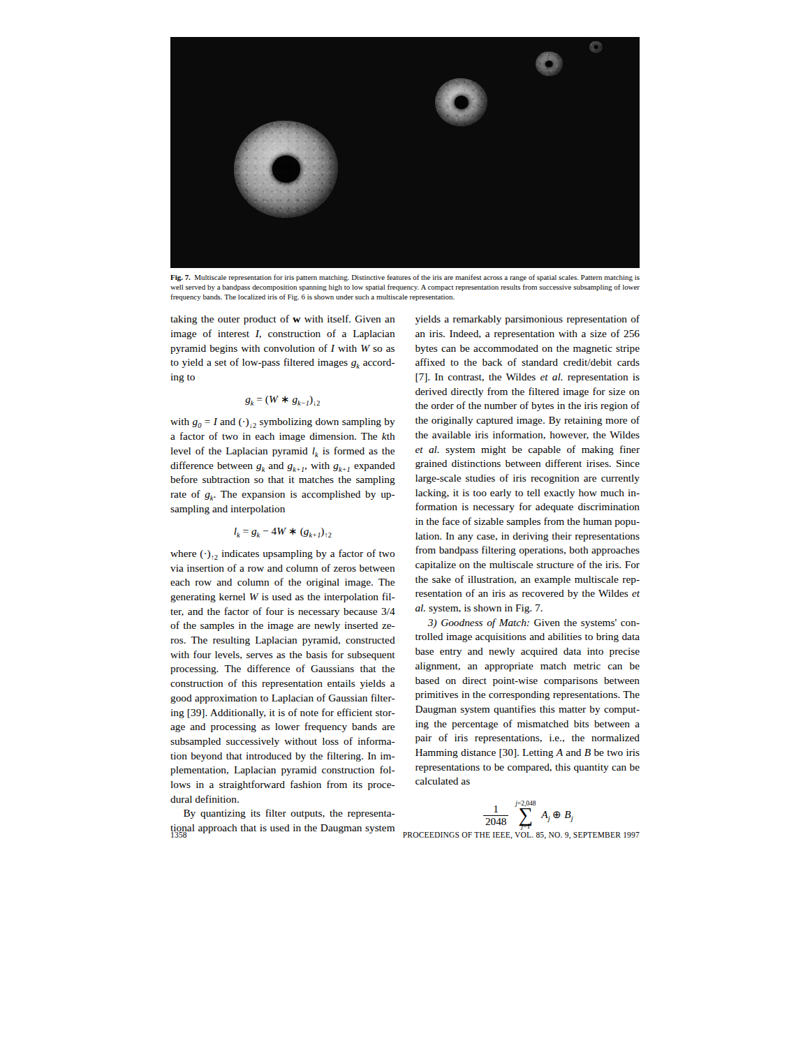Fig. 7. Multiscale representation for iris pattern matching. Distinctive features of the iris are manifest across a range of spatial scales. Pattern matching is well served by a bandpass decomposition spanning high to low spatial frequency. A compact representation results from successive subsampling of lower frequency bands. The localized iris of Fig. 6 is shown under such a multiscale representation.
taking the outer product of w with itself. Given an image of interest I, construction of a Laplacian pyramid begins with convolution of I with W so as to yield a set of low-pass filtered images gk according to
gk = (W ∗ gk−1)↓2
with g0 = I and (·)↓2 symbolizing down sampling by a factor of two in each image dimension. The kth level of the Laplacian pyramid lk is formed as the difference between gk and gk+1, with gk+1 expanded before subtraction so that it matches the sampling rate of gk. The expansion is accomplished by upsampling and interpolation
lk = gk − 4 W ∗ (gk+1)↑2
where (·)↑2 indicates upsampling by a factor of two via insertion of a row and column of zeros between each row and column of the original image. The generating kernel W is used as the interpolation filter, and the factor of four is necessary because 3/4 of the samples in the image are newly inserted zeros. The resulting Laplacian pyramid, constructed with four levels, serves as the basis for subsequent processing. The difference of Gaussians that the construction of this representation entails yields a good approximation to Laplacian of Gaussian filtering [39]. Additionally, it is of note for efficient storage and processing as lower frequency bands are subsampled successively without loss of information beyond that introduced by the filtering. In implementation, Laplacian pyramid construction follows in a straightforward fashion from its procedural definition.
By quantizing its filter outputs, the representational approach that is used in the Daugman system yields a remarkably parsimonious representation of an iris. Indeed, a representation with a size of 256 bytes can be accommodated on the magnetic stripe affixed to the back of standard credit/debit cards [7]. In contrast, the Wildes et al. representation is derived directly from the filtered image for size on the order of the number of bytes in the iris region of the originally captured image. By retaining more of the available iris information, however, the Wildes et al. system might be capable of making finer grained distinctions between different irises. Since large-scale studies of iris recognition are currently lacking, it is too early to tell exactly how much information is necessary for adequate discrimination in the face of sizable samples from the human population. In any case, in deriving their representations from bandpass filtering operations, both approaches capitalize on the multiscale structure of the iris. For the sake of illustration, an example multiscale representation of an iris as recovered by the Wildes et al. system, is shown in Fig. 7.
3) Goodness of Match: Given the systems' controlled image acquisitions and abilities to bring data base entry and newly acquired data into precise alignment, an appropriate match metric can be based on direct point-wise comparisons between primitives in the corresponding representations. The Daugman system quantifies this matter by computing the percentage of mismatched bits between a pair of iris representations, i.e., the normalized Hamming distance [30]. Letting A and B be two iris representations to be compared, this quantity can be calculated as
1 2048 j=2,048 ∑ j=1 Aj ⊕ Bj
1358 PROCEEDINGS OF THE IEEE, VOL. 85, NO. 9, SEPTEMBER 1997